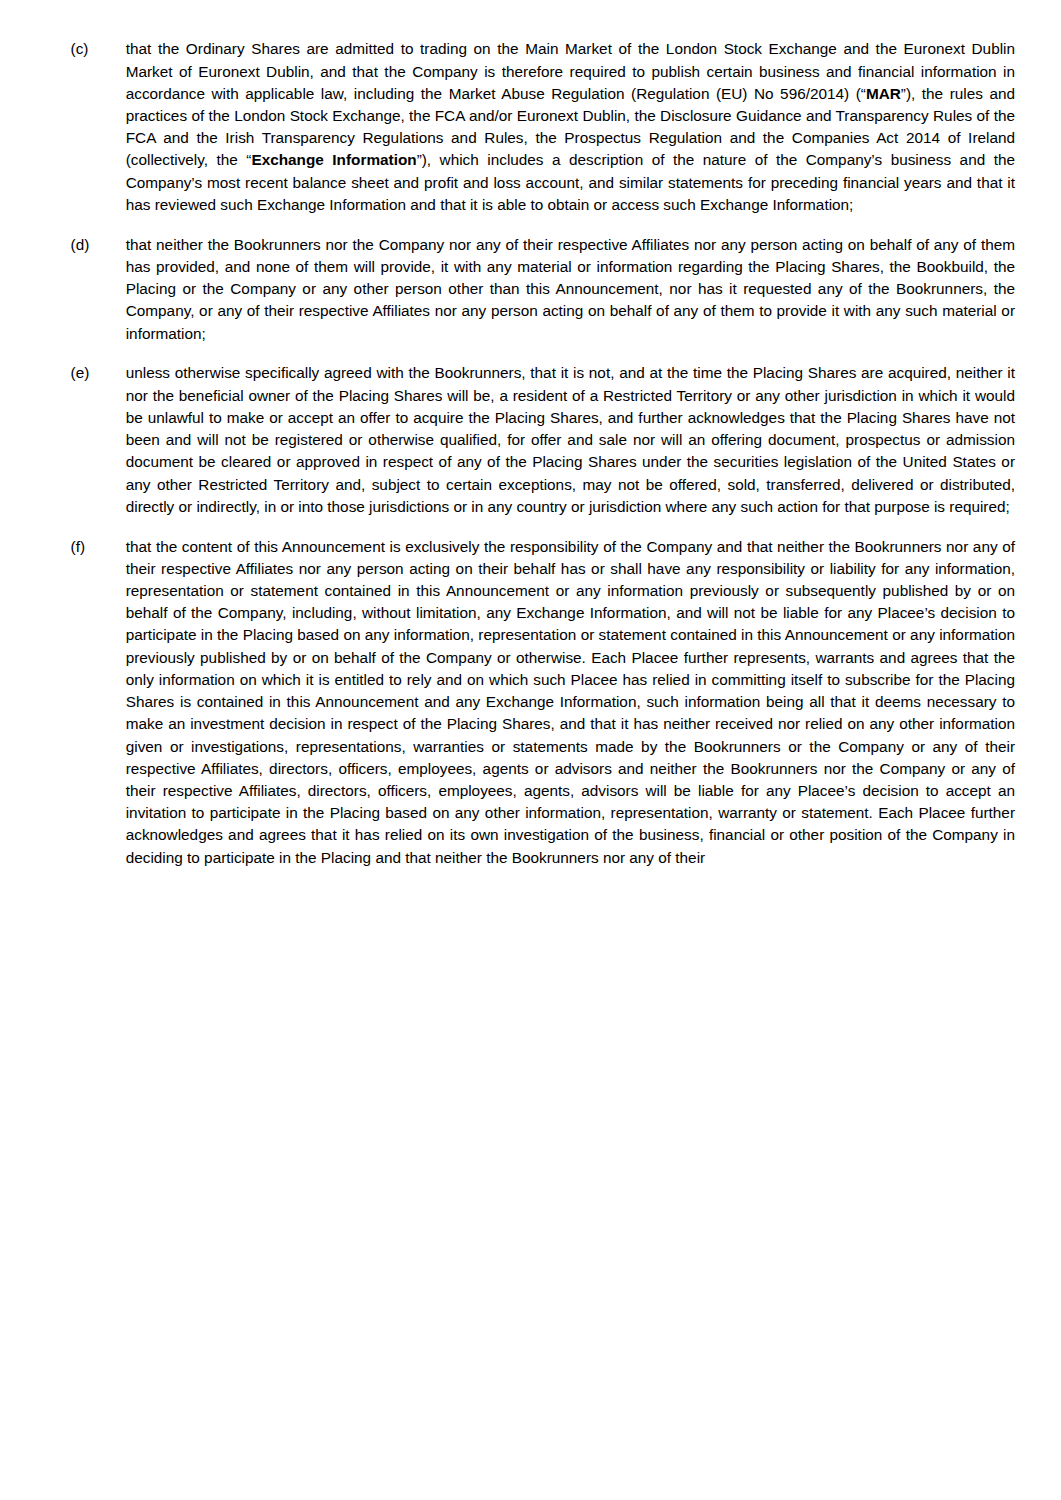(c) that the Ordinary Shares are admitted to trading on the Main Market of the London Stock Exchange and the Euronext Dublin Market of Euronext Dublin, and that the Company is therefore required to publish certain business and financial information in accordance with applicable law, including the Market Abuse Regulation (Regulation (EU) No 596/2014) (“MAR”), the rules and practices of the London Stock Exchange, the FCA and/or Euronext Dublin, the Disclosure Guidance and Transparency Rules of the FCA and the Irish Transparency Regulations and Rules, the Prospectus Regulation and the Companies Act 2014 of Ireland (collectively, the “Exchange Information”), which includes a description of the nature of the Company’s business and the Company’s most recent balance sheet and profit and loss account, and similar statements for preceding financial years and that it has reviewed such Exchange Information and that it is able to obtain or access such Exchange Information;
(d) that neither the Bookrunners nor the Company nor any of their respective Affiliates nor any person acting on behalf of any of them has provided, and none of them will provide, it with any material or information regarding the Placing Shares, the Bookbuild, the Placing or the Company or any other person other than this Announcement, nor has it requested any of the Bookrunners, the Company, or any of their respective Affiliates nor any person acting on behalf of any of them to provide it with any such material or information;
(e) unless otherwise specifically agreed with the Bookrunners, that it is not, and at the time the Placing Shares are acquired, neither it nor the beneficial owner of the Placing Shares will be, a resident of a Restricted Territory or any other jurisdiction in which it would be unlawful to make or accept an offer to acquire the Placing Shares, and further acknowledges that the Placing Shares have not been and will not be registered or otherwise qualified, for offer and sale nor will an offering document, prospectus or admission document be cleared or approved in respect of any of the Placing Shares under the securities legislation of the United States or any other Restricted Territory and, subject to certain exceptions, may not be offered, sold, transferred, delivered or distributed, directly or indirectly, in or into those jurisdictions or in any country or jurisdiction where any such action for that purpose is required;
(f) that the content of this Announcement is exclusively the responsibility of the Company and that neither the Bookrunners nor any of their respective Affiliates nor any person acting on their behalf has or shall have any responsibility or liability for any information, representation or statement contained in this Announcement or any information previously or subsequently published by or on behalf of the Company, including, without limitation, any Exchange Information, and will not be liable for any Placee’s decision to participate in the Placing based on any information, representation or statement contained in this Announcement or any information previously published by or on behalf of the Company or otherwise. Each Placee further represents, warrants and agrees that the only information on which it is entitled to rely and on which such Placee has relied in committing itself to subscribe for the Placing Shares is contained in this Announcement and any Exchange Information, such information being all that it deems necessary to make an investment decision in respect of the Placing Shares, and that it has neither received nor relied on any other information given or investigations, representations, warranties or statements made by the Bookrunners or the Company or any of their respective Affiliates, directors, officers, employees, agents or advisors and neither the Bookrunners nor the Company or any of their respective Affiliates, directors, officers, employees, agents, advisors will be liable for any Placee’s decision to accept an invitation to participate in the Placing based on any other information, representation, warranty or statement. Each Placee further acknowledges and agrees that it has relied on its own investigation of the business, financial or other position of the Company in deciding to participate in the Placing and that neither the Bookrunners nor any of their